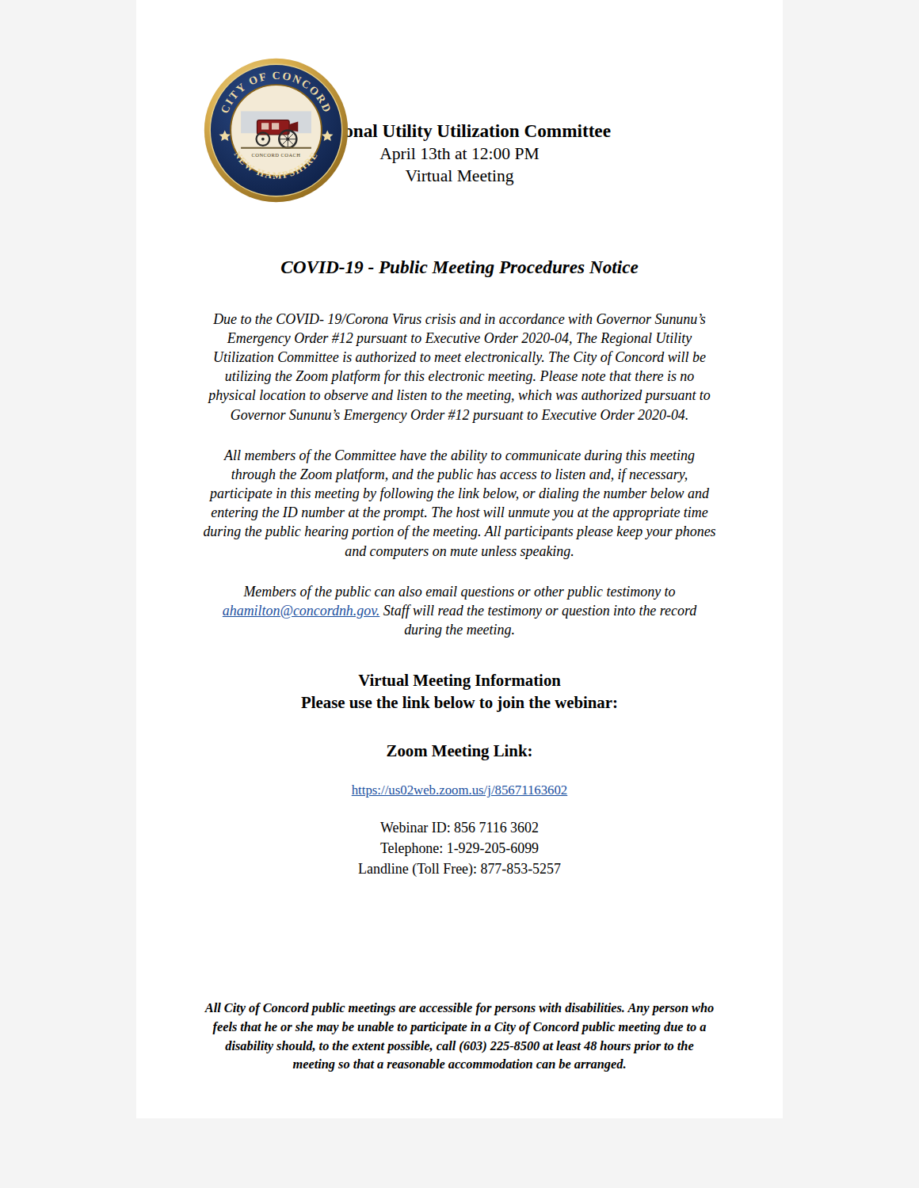CONCORD COACH CITY OF CONCORD NEW HAMPSHIRE
Regional Utility Utilization Committee
April 13th at 12:00 PM
Virtual Meeting
COVID-19 - Public Meeting Procedures Notice
Due to the COVID- 19/Corona Virus crisis and in accordance with Governor Sununu’s Emergency Order #12 pursuant to Executive Order 2020-04, The Regional Utility Utilization Committee is authorized to meet electronically. The City of Concord will be utilizing the Zoom platform for this electronic meeting. Please note that there is no physical location to observe and listen to the meeting, which was authorized pursuant to Governor Sununu’s Emergency Order #12 pursuant to Executive Order 2020-04.
All members of the Committee have the ability to communicate during this meeting through the Zoom platform, and the public has access to listen and, if necessary, participate in this meeting by following the link below, or dialing the number below and entering the ID number at the prompt. The host will unmute you at the appropriate time during the public hearing portion of the meeting. All participants please keep your phones and computers on mute unless speaking.
Members of the public can also email questions or other public testimony to ahamilton@concordnh.gov. Staff will read the testimony or question into the record during the meeting.
Virtual Meeting Information
Please use the link below to join the webinar:
Zoom Meeting Link:
https://us02web.zoom.us/j/85671163602
Webinar ID: 856 7116 3602
Telephone: 1-929-205-6099
Landline (Toll Free): 877-853-5257
All City of Concord public meetings are accessible for persons with disabilities. Any person who feels that he or she may be unable to participate in a City of Concord public meeting due to a disability should, to the extent possible, call (603) 225-8500 at least 48 hours prior to the meeting so that a reasonable accommodation can be arranged.